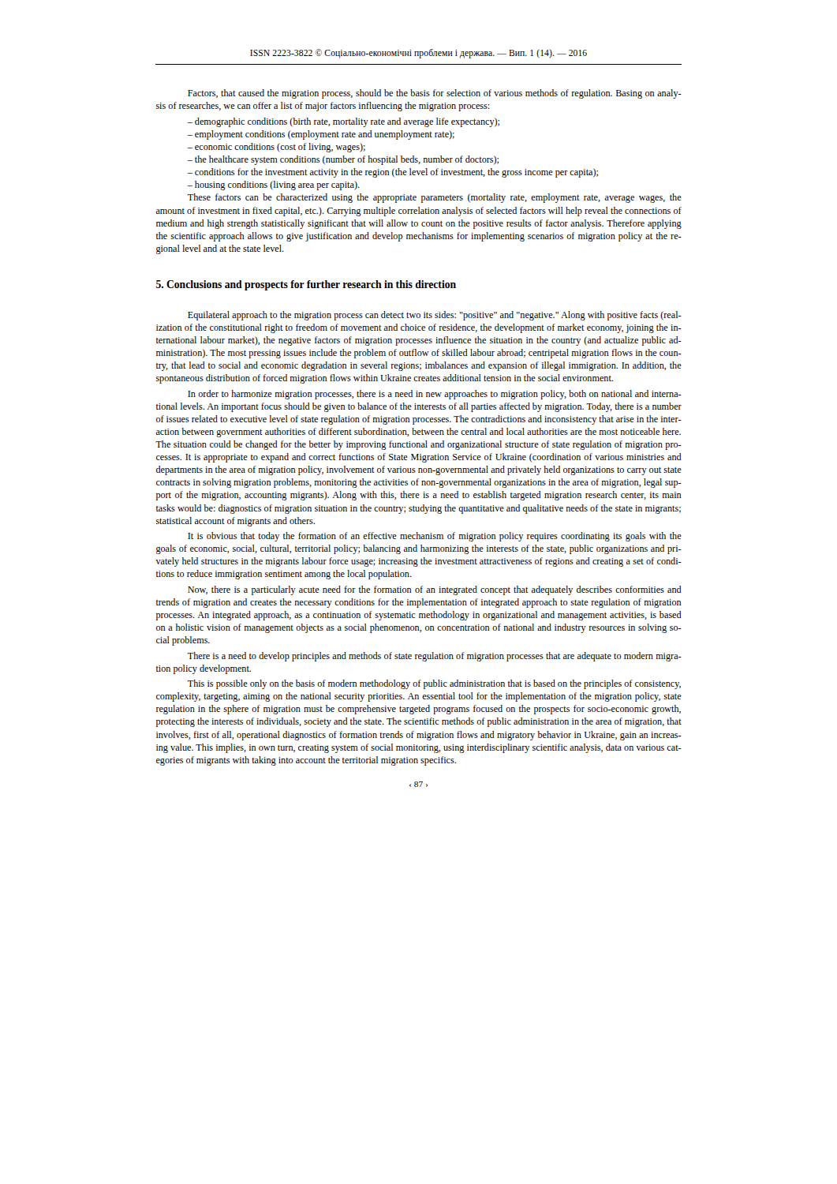ISSN 2223-3822 © Соціально-економічні проблеми і держава. — Вип. 1 (14). — 2016
Factors, that caused the migration process, should be the basis for selection of various methods of regulation. Basing on analysis of researches, we can offer a list of major factors influencing the migration process:
– demographic conditions (birth rate, mortality rate and average life expectancy);
– employment conditions (employment rate and unemployment rate);
– economic conditions (cost of living, wages);
– the healthcare system conditions (number of hospital beds, number of doctors);
– conditions for the investment activity in the region (the level of investment, the gross income per capita);
– housing conditions (living area per capita).
These factors can be characterized using the appropriate parameters (mortality rate, employment rate, average wages, the amount of investment in fixed capital, etc.). Carrying multiple correlation analysis of selected factors will help reveal the connections of medium and high strength statistically significant that will allow to count on the positive results of factor analysis. Therefore applying the scientific approach allows to give justification and develop mechanisms for implementing scenarios of migration policy at the regional level and at the state level.
5. Conclusions and prospects for further research in this direction
Equilateral approach to the migration process can detect two its sides: "positive" and "negative." Along with positive facts (realization of the constitutional right to freedom of movement and choice of residence, the development of market economy, joining the international labour market), the negative factors of migration processes influence the situation in the country (and actualize public administration). The most pressing issues include the problem of outflow of skilled labour abroad; centripetal migration flows in the country, that lead to social and economic degradation in several regions; imbalances and expansion of illegal immigration. In addition, the spontaneous distribution of forced migration flows within Ukraine creates additional tension in the social environment.
In order to harmonize migration processes, there is a need in new approaches to migration policy, both on national and international levels. An important focus should be given to balance of the interests of all parties affected by migration. Today, there is a number of issues related to executive level of state regulation of migration processes. The contradictions and inconsistency that arise in the interaction between government authorities of different subordination, between the central and local authorities are the most noticeable here. The situation could be changed for the better by improving functional and organizational structure of state regulation of migration processes. It is appropriate to expand and correct functions of State Migration Service of Ukraine (coordination of various ministries and departments in the area of migration policy, involvement of various non-governmental and privately held organizations to carry out state contracts in solving migration problems, monitoring the activities of non-governmental organizations in the area of migration, legal support of the migration, accounting migrants). Along with this, there is a need to establish targeted migration research center, its main tasks would be: diagnostics of migration situation in the country; studying the quantitative and qualitative needs of the state in migrants; statistical account of migrants and others.
It is obvious that today the formation of an effective mechanism of migration policy requires coordinating its goals with the goals of economic, social, cultural, territorial policy; balancing and harmonizing the interests of the state, public organizations and privately held structures in the migrants labour force usage; increasing the investment attractiveness of regions and creating a set of conditions to reduce immigration sentiment among the local population.
Now, there is a particularly acute need for the formation of an integrated concept that adequately describes conformities and trends of migration and creates the necessary conditions for the implementation of integrated approach to state regulation of migration processes. An integrated approach, as a continuation of systematic methodology in organizational and management activities, is based on a holistic vision of management objects as a social phenomenon, on concentration of national and industry resources in solving social problems.
There is a need to develop principles and methods of state regulation of migration processes that are adequate to modern migration policy development.
This is possible only on the basis of modern methodology of public administration that is based on the principles of consistency, complexity, targeting, aiming on the national security priorities. An essential tool for the implementation of the migration policy, state regulation in the sphere of migration must be comprehensive targeted programs focused on the prospects for socio-economic growth, protecting the interests of individuals, society and the state. The scientific methods of public administration in the area of migration, that involves, first of all, operational diagnostics of formation trends of migration flows and migratory behavior in Ukraine, gain an increasing value. This implies, in own turn, creating system of social monitoring, using interdisciplinary scientific analysis, data on various categories of migrants with taking into account the territorial migration specifics.
‹ 87 ›